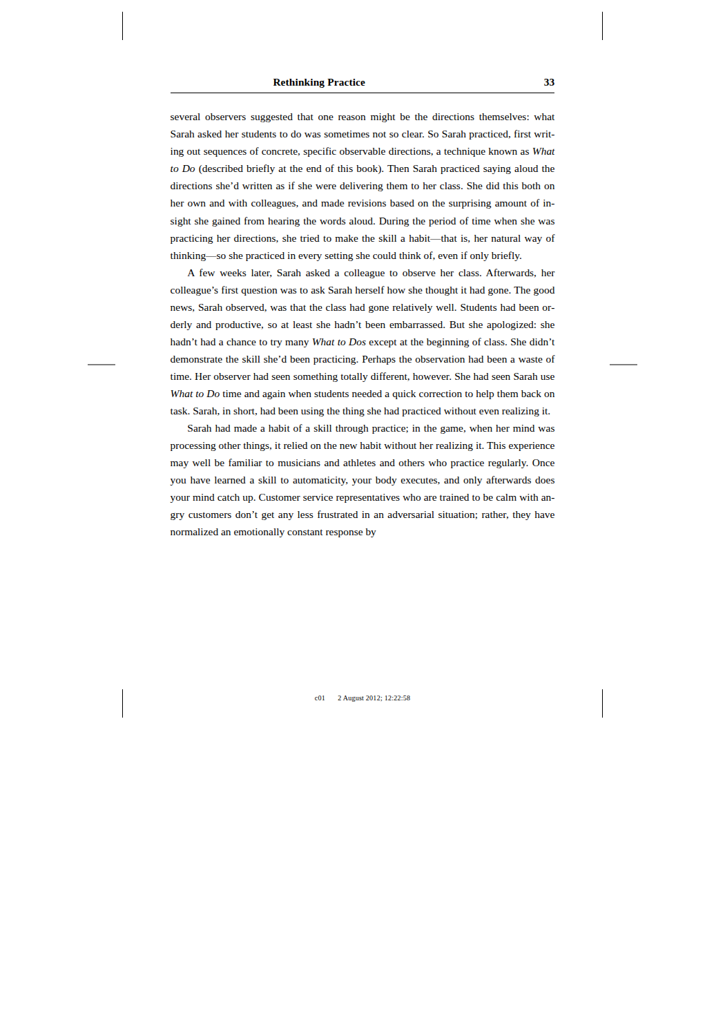Rethinking Practice 33
several observers suggested that one reason might be the directions themselves: what Sarah asked her students to do was sometimes not so clear. So Sarah practiced, first writing out sequences of concrete, specific observable directions, a technique known as What to Do (described briefly at the end of this book). Then Sarah practiced saying aloud the directions she’d written as if she were delivering them to her class. She did this both on her own and with colleagues, and made revisions based on the surprising amount of insight she gained from hearing the words aloud. During the period of time when she was practicing her directions, she tried to make the skill a habit—that is, her natural way of thinking—so she practiced in every setting she could think of, even if only briefly.
A few weeks later, Sarah asked a colleague to observe her class. Afterwards, her colleague’s first question was to ask Sarah herself how she thought it had gone. The good news, Sarah observed, was that the class had gone relatively well. Students had been orderly and productive, so at least she hadn’t been embarrassed. But she apologized: she hadn’t had a chance to try many What to Dos except at the beginning of class. She didn’t demonstrate the skill she’d been practicing. Perhaps the observation had been a waste of time. Her observer had seen something totally different, however. She had seen Sarah use What to Do time and again when students needed a quick correction to help them back on task. Sarah, in short, had been using the thing she had practiced without even realizing it.
Sarah had made a habit of a skill through practice; in the game, when her mind was processing other things, it relied on the new habit without her realizing it. This experience may well be familiar to musicians and athletes and others who practice regularly. Once you have learned a skill to automaticity, your body executes, and only afterwards does your mind catch up. Customer service representatives who are trained to be calm with angry customers don’t get any less frustrated in an adversarial situation; rather, they have normalized an emotionally constant response by
c012 August 2012; 12:22:58